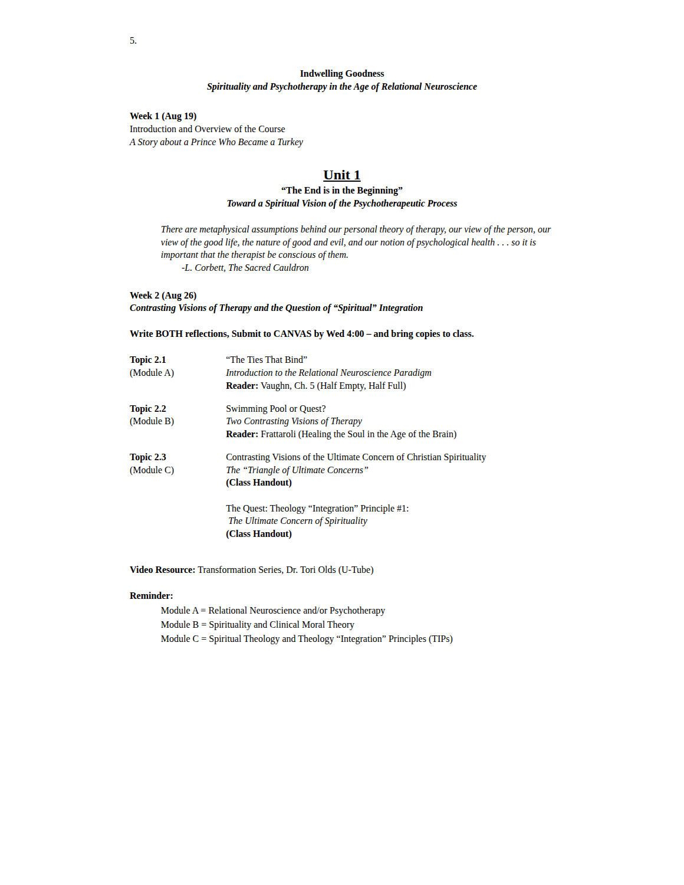5.
Indwelling Goodness
Spirituality and Psychotherapy in the Age of Relational Neuroscience
Week 1 (Aug 19)
Introduction and Overview of the Course
A Story about a Prince Who Became a Turkey
Unit 1
“The End is in the Beginning”
Toward a Spiritual Vision of the Psychotherapeutic Process
There are metaphysical assumptions behind our personal theory of therapy, our view of the person, our view of the good life, the nature of good and evil, and our notion of psychological health . . . so it is important that the therapist be conscious of them. -L. Corbett, The Sacred Cauldron
Week 2 (Aug 26)
Contrasting Visions of Therapy and the Question of “Spiritual” Integration
Write BOTH reflections, Submit to CANVAS by Wed 4:00 – and bring copies to class.
| Topic 2.1 (Module A) | “The Ties That Bind” Introduction to the Relational Neuroscience Paradigm Reader: Vaughn, Ch. 5 (Half Empty, Half Full) |
| Topic 2.2 (Module B) | Swimming Pool or Quest? Two Contrasting Visions of Therapy Reader: Frattaroli (Healing the Soul in the Age of the Brain) |
| Topic 2.3 (Module C) | Contrasting Visions of the Ultimate Concern of Christian Spirituality The “Triangle of Ultimate Concerns” (Class Handout) The Quest: Theology “Integration” Principle #1: The Ultimate Concern of Spirituality (Class Handout) |
Video Resource: Transformation Series, Dr. Tori Olds (U-Tube)
Reminder:
Module A = Relational Neuroscience and/or Psychotherapy
Module B = Spirituality and Clinical Moral Theory
Module C = Spiritual Theology and Theology “Integration” Principles (TIPs)